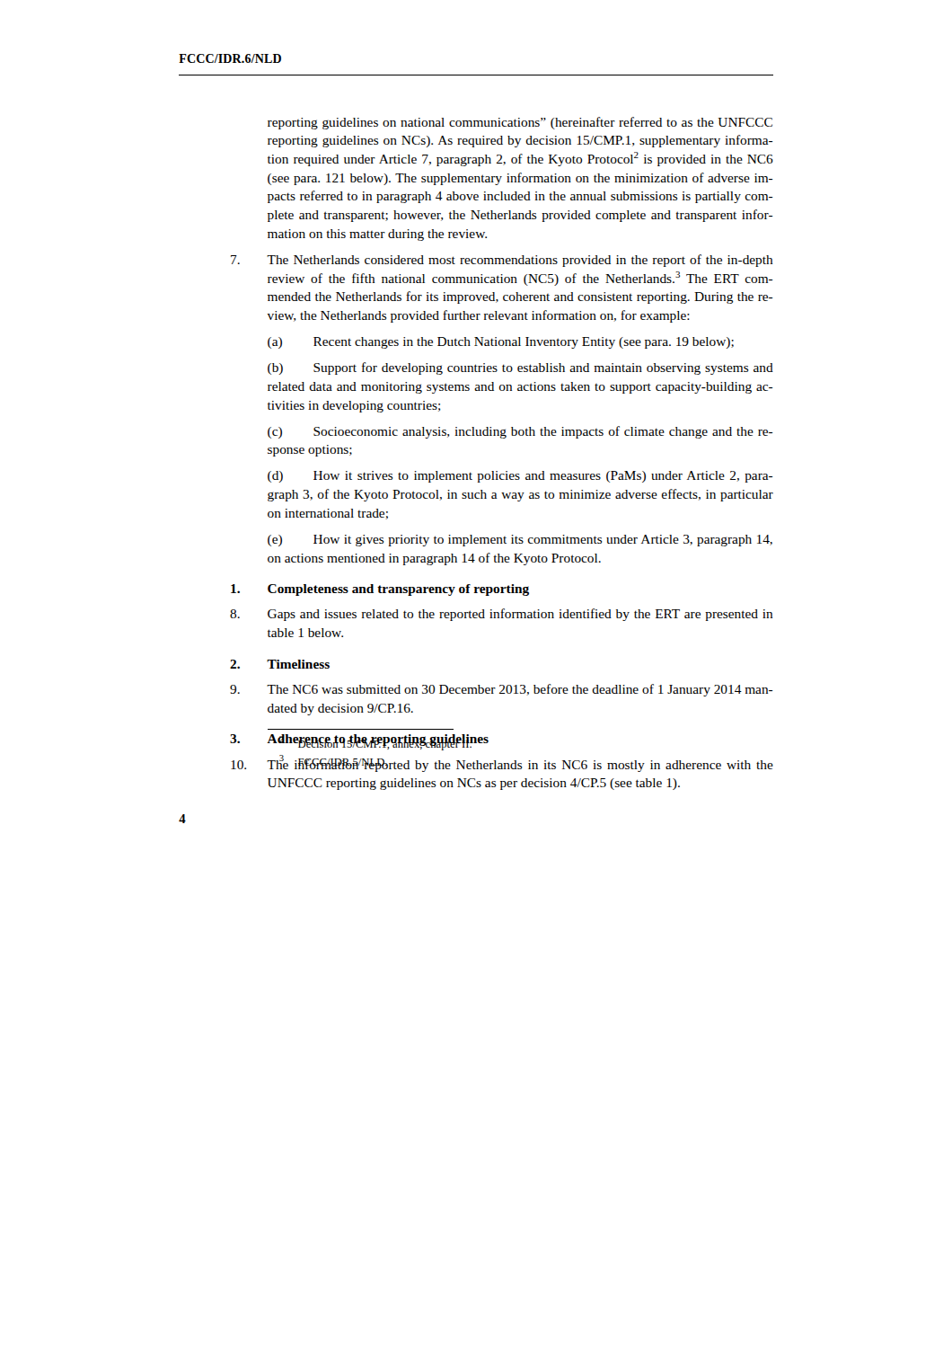FCCC/IDR.6/NLD
reporting guidelines on national communications” (hereinafter referred to as the UNFCCC reporting guidelines on NCs). As required by decision 15/CMP.1, supplementary information required under Article 7, paragraph 2, of the Kyoto Protocol2 is provided in the NC6 (see para. 121 below). The supplementary information on the minimization of adverse impacts referred to in paragraph 4 above included in the annual submissions is partially complete and transparent; however, the Netherlands provided complete and transparent information on this matter during the review.
7. The Netherlands considered most recommendations provided in the report of the in-depth review of the fifth national communication (NC5) of the Netherlands.3 The ERT commended the Netherlands for its improved, coherent and consistent reporting. During the review, the Netherlands provided further relevant information on, for example:
(a) Recent changes in the Dutch National Inventory Entity (see para. 19 below);
(b) Support for developing countries to establish and maintain observing systems and related data and monitoring systems and on actions taken to support capacity-building activities in developing countries;
(c) Socioeconomic analysis, including both the impacts of climate change and the response options;
(d) How it strives to implement policies and measures (PaMs) under Article 2, paragraph 3, of the Kyoto Protocol, in such a way as to minimize adverse effects, in particular on international trade;
(e) How it gives priority to implement its commitments under Article 3, paragraph 14, on actions mentioned in paragraph 14 of the Kyoto Protocol.
1. Completeness and transparency of reporting
8. Gaps and issues related to the reported information identified by the ERT are presented in table 1 below.
2. Timeliness
9. The NC6 was submitted on 30 December 2013, before the deadline of 1 January 2014 mandated by decision 9/CP.16.
3. Adherence to the reporting guidelines
10. The information reported by the Netherlands in its NC6 is mostly in adherence with the UNFCCC reporting guidelines on NCs as per decision 4/CP.5 (see table 1).
2 Decision 15/CMP.1, annex, chapter II.
3 FCCC/IDR.5/NLD.
4